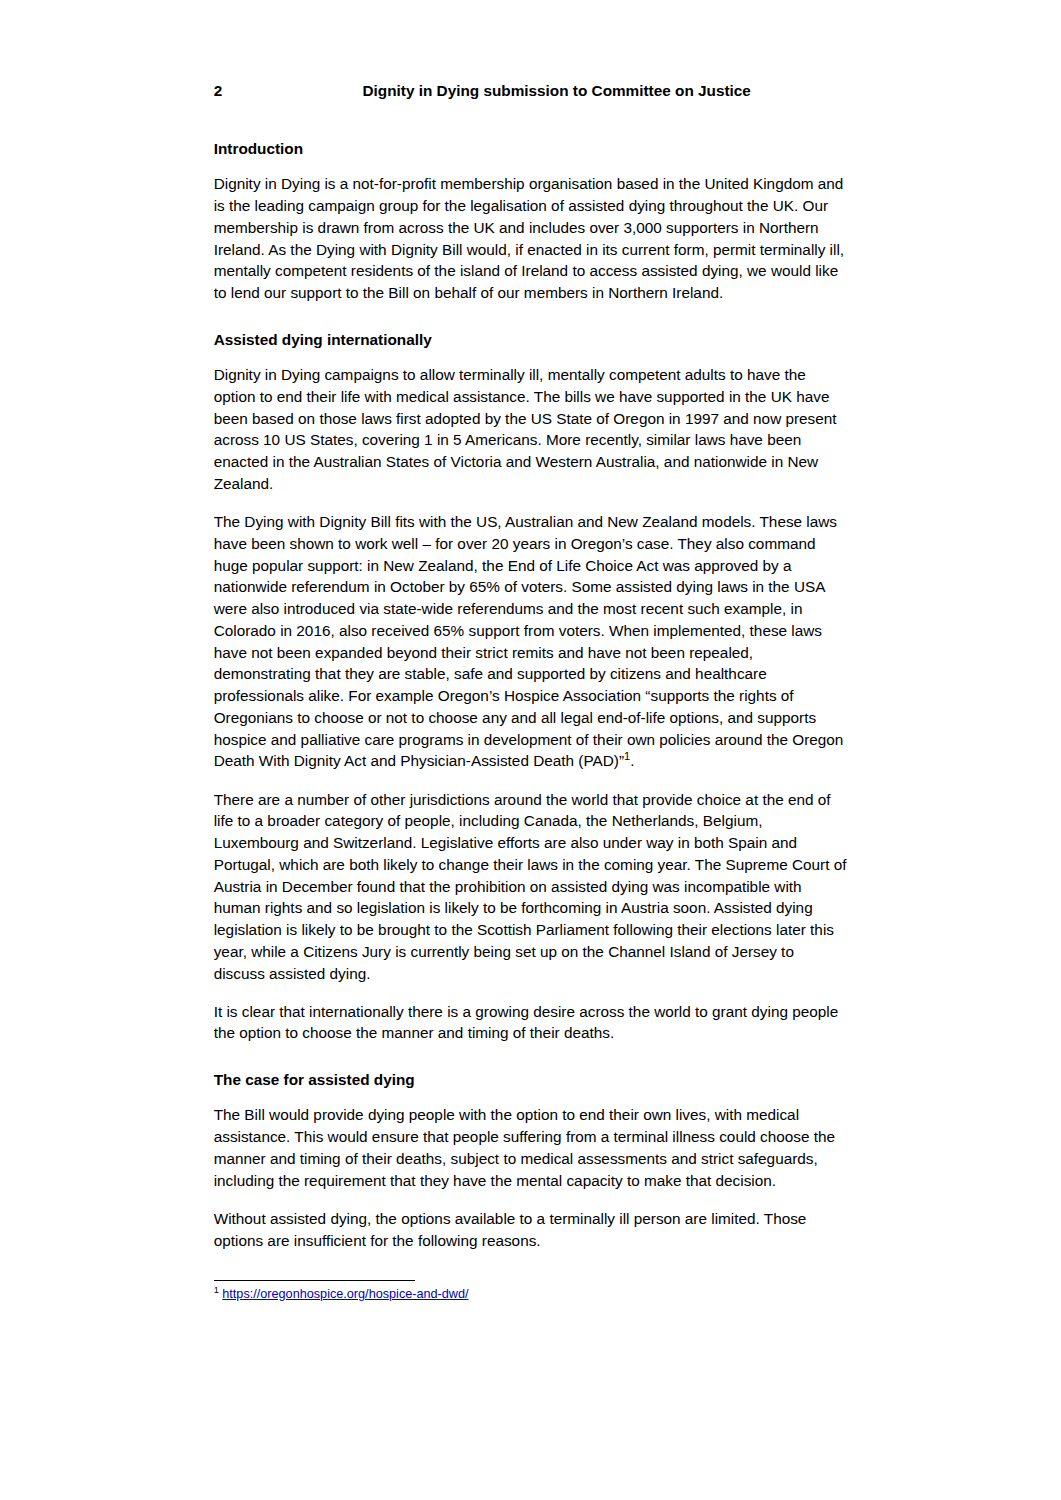2 Dignity in Dying submission to Committee on Justice
Introduction
Dignity in Dying is a not-for-profit membership organisation based in the United Kingdom and is the leading campaign group for the legalisation of assisted dying throughout the UK. Our membership is drawn from across the UK and includes over 3,000 supporters in Northern Ireland. As the Dying with Dignity Bill would, if enacted in its current form, permit terminally ill, mentally competent residents of the island of Ireland to access assisted dying, we would like to lend our support to the Bill on behalf of our members in Northern Ireland.
Assisted dying internationally
Dignity in Dying campaigns to allow terminally ill, mentally competent adults to have the option to end their life with medical assistance. The bills we have supported in the UK have been based on those laws first adopted by the US State of Oregon in 1997 and now present across 10 US States, covering 1 in 5 Americans. More recently, similar laws have been enacted in the Australian States of Victoria and Western Australia, and nationwide in New Zealand.
The Dying with Dignity Bill fits with the US, Australian and New Zealand models. These laws have been shown to work well – for over 20 years in Oregon’s case. They also command huge popular support: in New Zealand, the End of Life Choice Act was approved by a nationwide referendum in October by 65% of voters. Some assisted dying laws in the USA were also introduced via state-wide referendums and the most recent such example, in Colorado in 2016, also received 65% support from voters. When implemented, these laws have not been expanded beyond their strict remits and have not been repealed, demonstrating that they are stable, safe and supported by citizens and healthcare professionals alike. For example Oregon’s Hospice Association “supports the rights of Oregonians to choose or not to choose any and all legal end-of-life options, and supports hospice and palliative care programs in development of their own policies around the Oregon Death With Dignity Act and Physician-Assisted Death (PAD)”1.
There are a number of other jurisdictions around the world that provide choice at the end of life to a broader category of people, including Canada, the Netherlands, Belgium, Luxembourg and Switzerland. Legislative efforts are also under way in both Spain and Portugal, which are both likely to change their laws in the coming year. The Supreme Court of Austria in December found that the prohibition on assisted dying was incompatible with human rights and so legislation is likely to be forthcoming in Austria soon. Assisted dying legislation is likely to be brought to the Scottish Parliament following their elections later this year, while a Citizens Jury is currently being set up on the Channel Island of Jersey to discuss assisted dying.
It is clear that internationally there is a growing desire across the world to grant dying people the option to choose the manner and timing of their deaths.
The case for assisted dying
The Bill would provide dying people with the option to end their own lives, with medical assistance. This would ensure that people suffering from a terminal illness could choose the manner and timing of their deaths, subject to medical assessments and strict safeguards, including the requirement that they have the mental capacity to make that decision.
Without assisted dying, the options available to a terminally ill person are limited. Those options are insufficient for the following reasons.
1 https://oregonhospice.org/hospice-and-dwd/